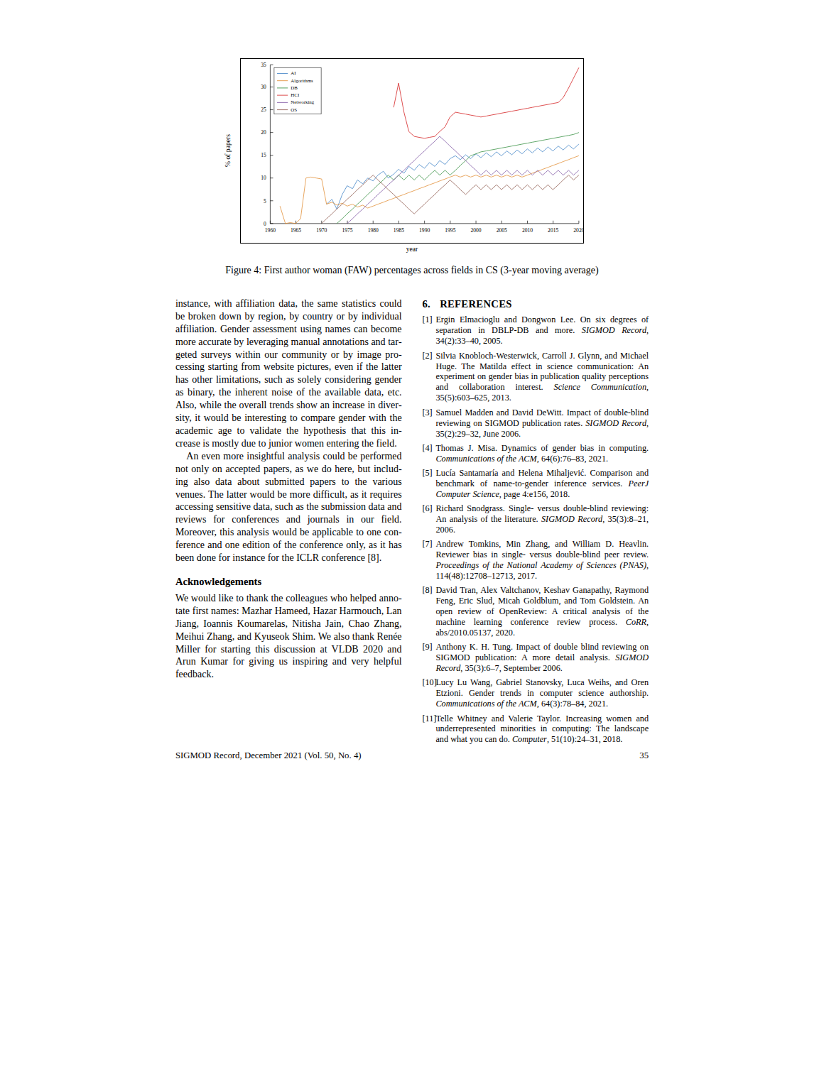% of papers 0 5 10 15 20 25 30 35 1960 1965 1970 1975 1980 1985 1990 1995 2000 2005 2010 2015 2020 AI Algorithms DB HCI Networking OS
year
Figure 4: First author woman (FAW) percentages across fields in CS (3-year moving average)
instance, with affiliation data, the same statistics could be broken down by region, by country or by individual affiliation. Gender assessment using names can become more accurate by leveraging manual annotations and targeted surveys within our community or by image processing starting from website pictures, even if the latter has other limitations, such as solely considering gender as binary, the inherent noise of the available data, etc. Also, while the overall trends show an increase in diversity, it would be interesting to compare gender with the academic age to validate the hypothesis that this increase is mostly due to junior women entering the field.
An even more insightful analysis could be performed not only on accepted papers, as we do here, but including also data about submitted papers to the various venues. The latter would be more difficult, as it requires accessing sensitive data, such as the submission data and reviews for conferences and journals in our field. Moreover, this analysis would be applicable to one conference and one edition of the conference only, as it has been done for instance for the ICLR conference [8].
Acknowledgements
We would like to thank the colleagues who helped annotate first names: Mazhar Hameed, Hazar Harmouch, Lan Jiang, Ioannis Koumarelas, Nitisha Jain, Chao Zhang, Meihui Zhang, and Kyuseok Shim. We also thank Renée Miller for starting this discussion at VLDB 2020 and Arun Kumar for giving us inspiring and very helpful feedback.
6. REFERENCES
[1] Ergin Elmacioglu and Dongwon Lee. On six degrees of separation in DBLP-DB and more. SIGMOD Record, 34(2):33–40, 2005.
[2] Silvia Knobloch-Westerwick, Carroll J. Glynn, and Michael Huge. The Matilda effect in science communication: An experiment on gender bias in publication quality perceptions and collaboration interest. Science Communication, 35(5):603–625, 2013.
[3] Samuel Madden and David DeWitt. Impact of double-blind reviewing on SIGMOD publication rates. SIGMOD Record, 35(2):29–32, June 2006.
[4] Thomas J. Misa. Dynamics of gender bias in computing. Communications of the ACM, 64(6):76–83, 2021.
[5] Lucía Santamaría and Helena Mihaljević. Comparison and benchmark of name-to-gender inference services. PeerJ Computer Science, page 4:e156, 2018.
[6] Richard Snodgrass. Single- versus double-blind reviewing: An analysis of the literature. SIGMOD Record, 35(3):8–21, 2006.
[7] Andrew Tomkins, Min Zhang, and William D. Heavlin. Reviewer bias in single- versus double-blind peer review. Proceedings of the National Academy of Sciences (PNAS), 114(48):12708–12713, 2017.
[8] David Tran, Alex Valtchanov, Keshav Ganapathy, Raymond Feng, Eric Slud, Micah Goldblum, and Tom Goldstein. An open review of OpenReview: A critical analysis of the machine learning conference review process. CoRR, abs/2010.05137, 2020.
[9] Anthony K. H. Tung. Impact of double blind reviewing on SIGMOD publication: A more detail analysis. SIGMOD Record, 35(3):6–7, September 2006.
[10] Lucy Lu Wang, Gabriel Stanovsky, Luca Weihs, and Oren Etzioni. Gender trends in computer science authorship. Communications of the ACM, 64(3):78–84, 2021.
[11] Telle Whitney and Valerie Taylor. Increasing women and underrepresented minorities in computing: The landscape and what you can do. Computer, 51(10):24–31, 2018.
SIGMOD Record, December 2021 (Vol. 50, No. 4) 35